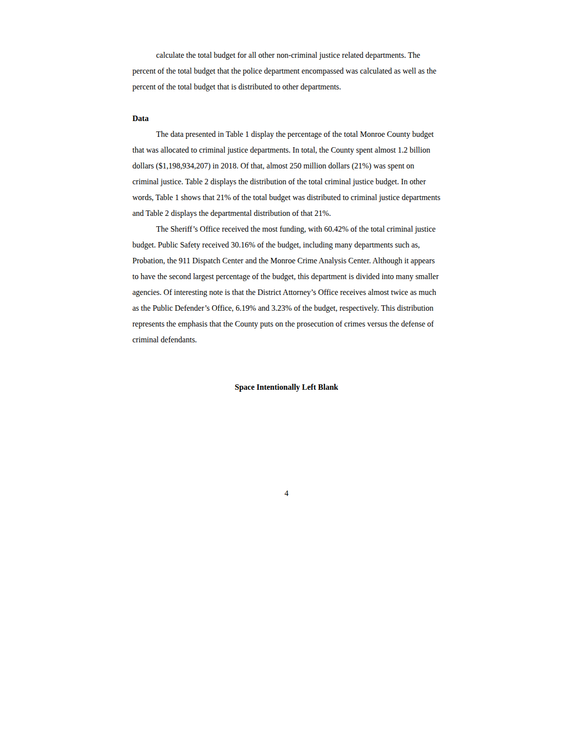calculate the total budget for all other non-criminal justice related departments. The percent of the total budget that the police department encompassed was calculated as well as the percent of the total budget that is distributed to other departments.
Data
The data presented in Table 1 display the percentage of the total Monroe County budget that was allocated to criminal justice departments. In total, the County spent almost 1.2 billion dollars ($1,198,934,207) in 2018. Of that, almost 250 million dollars (21%) was spent on criminal justice. Table 2 displays the distribution of the total criminal justice budget. In other words, Table 1 shows that 21% of the total budget was distributed to criminal justice departments and Table 2 displays the departmental distribution of that 21%.
The Sheriff’s Office received the most funding, with 60.42% of the total criminal justice budget. Public Safety received 30.16% of the budget, including many departments such as, Probation, the 911 Dispatch Center and the Monroe Crime Analysis Center. Although it appears to have the second largest percentage of the budget, this department is divided into many smaller agencies. Of interesting note is that the District Attorney’s Office receives almost twice as much as the Public Defender’s Office, 6.19% and 3.23% of the budget, respectively. This distribution represents the emphasis that the County puts on the prosecution of crimes versus the defense of criminal defendants.
Space Intentionally Left Blank
4